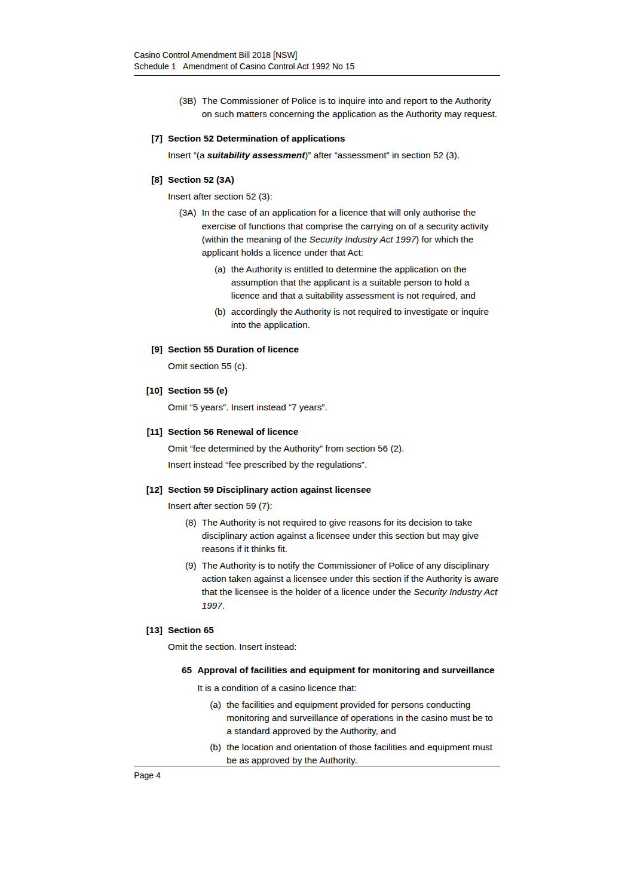Casino Control Amendment Bill 2018 [NSW]
Schedule 1 Amendment of Casino Control Act 1992 No 15
(3B)
The Commissioner of Police is to inquire into and report to the Authority on such matters concerning the application as the Authority may request.
[7]
Section 52 Determination of applications
Insert “(a suitability assessment)” after “assessment” in section 52 (3).
[8]
Section 52 (3A)
Insert after section 52 (3):
(3A)
In the case of an application for a licence that will only authorise the exercise of functions that comprise the carrying on of a security activity (within the meaning of the Security Industry Act 1997) for which the applicant holds a licence under that Act:
(a)
the Authority is entitled to determine the application on the assumption that the applicant is a suitable person to hold a licence and that a suitability assessment is not required, and
(b)
accordingly the Authority is not required to investigate or inquire into the application.
[9]
Section 55 Duration of licence
Omit section 55 (c).
[10]
Section 55 (e)
Omit “5 years”. Insert instead “7 years”.
[11]
Section 56 Renewal of licence
Omit “fee determined by the Authority” from section 56 (2).
Insert instead “fee prescribed by the regulations”.
[12]
Section 59 Disciplinary action against licensee
Insert after section 59 (7):
(8)
The Authority is not required to give reasons for its decision to take disciplinary action against a licensee under this section but may give reasons if it thinks fit.
(9)
The Authority is to notify the Commissioner of Police of any disciplinary action taken against a licensee under this section if the Authority is aware that the licensee is the holder of a licence under the Security Industry Act 1997.
[13]
Section 65
Omit the section. Insert instead:
65
Approval of facilities and equipment for monitoring and surveillance
It is a condition of a casino licence that:
(a)
the facilities and equipment provided for persons conducting monitoring and surveillance of operations in the casino must be to a standard approved by the Authority, and
(b)
the location and orientation of those facilities and equipment must be as approved by the Authority.
Page 4